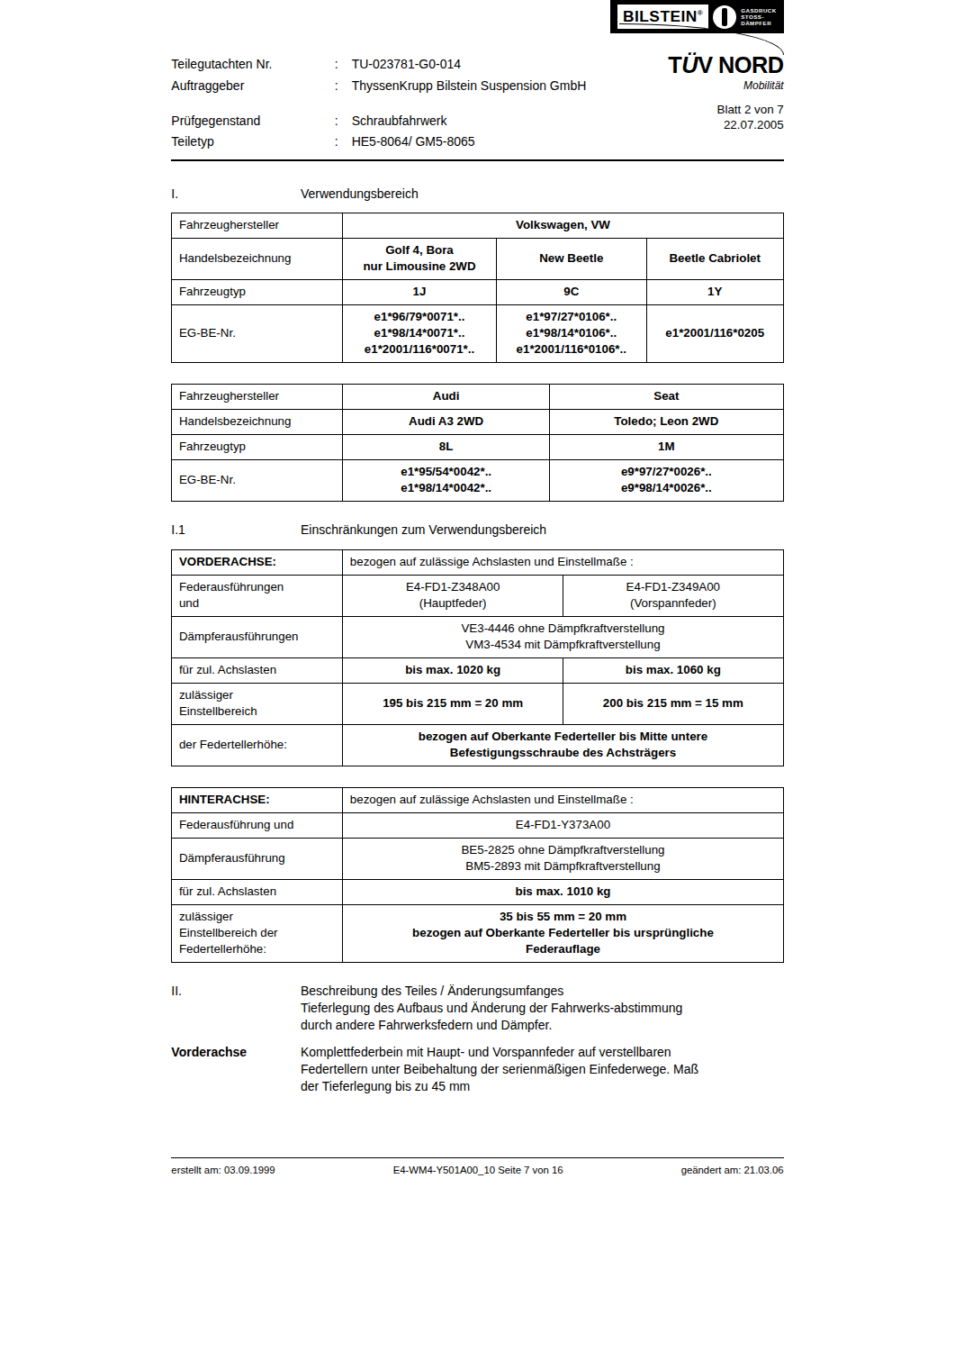BILSTEIN® GASDRUCK
STOSS-
DÄMPFER
| Teilegutachten Nr. | : | TU-023781-G0-014 |
| Auftraggeber | : | ThyssenKrupp Bilstein Suspension GmbH |
| Prüfgegenstand | : | Schraubfahrwerk |
| Teiletyp | : | HE5-8064/ GM5-8065 |
TÜV NORD
Mobilität
Blatt 2 von 7
22.07.2005
I.
Verwendungsbereich
| Fahrzeughersteller | Volkswagen, VW |
| Handelsbezeichnung | Golf 4, Bora nur Limousine 2WD | New Beetle | Beetle Cabriolet |
| Fahrzeugtyp | 1J | 9C | 1Y |
| EG-BE-Nr. | e1*96/79*0071*.. e1*98/14*0071*.. e1*2001/116*0071*.. | e1*97/27*0106*.. e1*98/14*0106*.. e1*2001/116*0106*.. | e1*2001/116*0205 |
| Fahrzeughersteller | Audi | Seat |
| Handelsbezeichnung | Audi A3 2WD | Toledo; Leon 2WD |
| Fahrzeugtyp | 8L | 1M |
| EG-BE-Nr. | e1*95/54*0042*.. e1*98/14*0042*.. | e9*97/27*0026*.. e9*98/14*0026*.. |
I.1
Einschränkungen zum Verwendungsbereich
| VORDERACHSE: | bezogen auf zulässige Achslasten und Einstellmaße : |
| Federausführungen und | E4-FD1-Z348A00 (Hauptfeder) | E4-FD1-Z349A00 (Vorspannfeder) |
| Dämpferausführungen | VE3-4446 ohne Dämpfkraftverstellung VM3-4534 mit Dämpfkraftverstellung |
| für zul. Achslasten | bis max. 1020 kg | bis max. 1060 kg |
| zulässiger Einstellbereich | 195 bis 215 mm = 20 mm | 200 bis 215 mm = 15 mm |
| der Federtellerhöhe: | bezogen auf Oberkante Federteller bis Mitte untere Befestigungsschraube des Achsträgers |
| HINTERACHSE: | bezogen auf zulässige Achslasten und Einstellmaße : |
| Federausführung und | E4-FD1-Y373A00 |
| Dämpferausführung | BE5-2825 ohne Dämpfkraftverstellung BM5-2893 mit Dämpfkraftverstellung |
| für zul. Achslasten | bis max. 1010 kg |
| zulässiger Einstellbereich der Federtellerhöhe: | 35 bis 55 mm = 20 mm bezogen auf Oberkante Federteller bis ursprüngliche Federauflage |
II.
Beschreibung des Teiles / Änderungsumfanges
Tieferlegung des Aufbaus und Änderung der Fahrwerks-abstimmung
durch andere Fahrwerksfedern und Dämpfer.
Vorderachse
Komplettfederbein mit Haupt- und Vorspannfeder auf verstellbaren
Federtellern unter Beibehaltung der serienmäßigen Einfederwege. Maß
der Tieferlegung bis zu 45 mm
erstellt am: 03.09.1999 E4-WM4-Y501A00_10 Seite 7 von 16 geändert am: 21.03.06